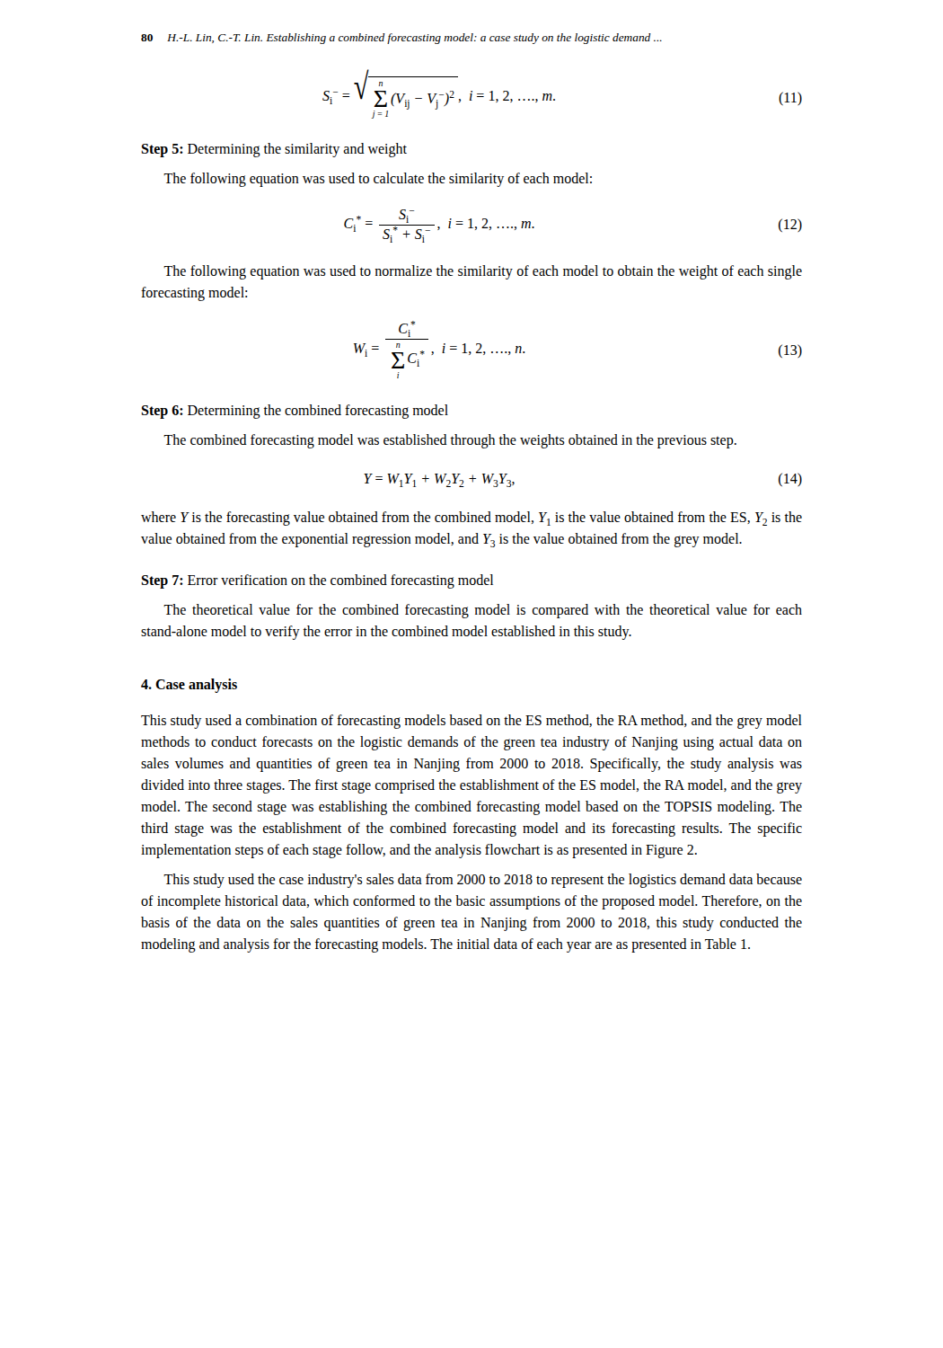80 H.-L. Lin, C.-T. Lin. Establishing a combined forecasting model: a case study on the logistic demand ...
Si− = √nΣj = 1(Vij − Vj−)2, i = 1, 2, …., m.
(11)
Step 5: Determining the similarity and weight
The following equation was used to calculate the similarity of each model:
Ci* = Si−Si* + Si−, i = 1, 2, …., m.
(12)
The following equation was used to normalize the similarity of each model to obtain the weight of each single forecasting model:
Wi = Ci*nΣi Ci*, i = 1, 2, …., n.
(13)
Step 6: Determining the combined forecasting model
The combined forecasting model was established through the weights obtained in the previous step.
Y = W1Y1 + W2Y2 + W3Y3,
(14)
where Y is the forecasting value obtained from the combined model, Y1 is the value obtained from the ES, Y2 is the value obtained from the exponential regression model, and Y3 is the value obtained from the grey model.
Step 7: Error verification on the combined forecasting model
The theoretical value for the combined forecasting model is compared with the theoretical value for each stand-alone model to verify the error in the combined model established in this study.
4. Case analysis
This study used a combination of forecasting models based on the ES method, the RA method, and the grey model methods to conduct forecasts on the logistic demands of the green tea industry of Nanjing using actual data on sales volumes and quantities of green tea in Nanjing from 2000 to 2018. Specifically, the study analysis was divided into three stages. The first stage comprised the establishment of the ES model, the RA model, and the grey model. The second stage was establishing the combined forecasting model based on the TOPSIS modeling. The third stage was the establishment of the combined forecasting model and its forecasting results. The specific implementation steps of each stage follow, and the analysis flowchart is as presented in Figure 2.
This study used the case industry's sales data from 2000 to 2018 to represent the logistics demand data because of incomplete historical data, which conformed to the basic assumptions of the proposed model. Therefore, on the basis of the data on the sales quantities of green tea in Nanjing from 2000 to 2018, this study conducted the modeling and analysis for the forecasting models. The initial data of each year are as presented in Table 1.